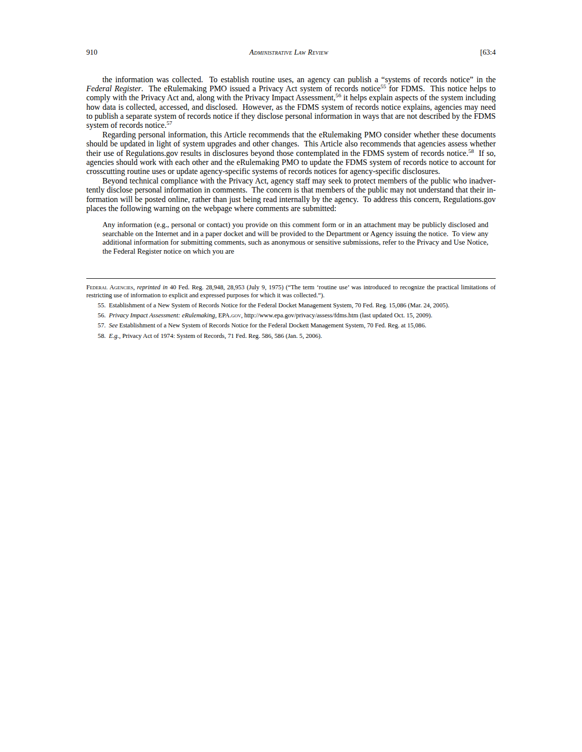910 Administrative Law Review [63:4
the information was collected. To establish routine uses, an agency can publish a “systems of records notice” in the Federal Register. The eRulemaking PMO issued a Privacy Act system of records notice55 for FDMS. This notice helps to comply with the Privacy Act and, along with the Privacy Impact Assessment,56 it helps explain aspects of the system including how data is collected, accessed, and disclosed. However, as the FDMS system of records notice explains, agencies may need to publish a separate system of records notice if they disclose personal information in ways that are not described by the FDMS system of records notice.57
Regarding personal information, this Article recommends that the eRulemaking PMO consider whether these documents should be updated in light of system upgrades and other changes. This Article also recommends that agencies assess whether their use of Regulations.gov results in disclosures beyond those contemplated in the FDMS system of records notice.58 If so, agencies should work with each other and the eRulemaking PMO to update the FDMS system of records notice to account for crosscutting routine uses or update agency-specific systems of records notices for agency-specific disclosures.
Beyond technical compliance with the Privacy Act, agency staff may seek to protect members of the public who inadvertently disclose personal information in comments. The concern is that members of the public may not understand that their information will be posted online, rather than just being read internally by the agency. To address this concern, Regulations.gov places the following warning on the webpage where comments are submitted:
Any information (e.g., personal or contact) you provide on this comment form or in an attachment may be publicly disclosed and searchable on the Internet and in a paper docket and will be provided to the Department or Agency issuing the notice. To view any additional information for submitting comments, such as anonymous or sensitive submissions, refer to the Privacy and Use Notice, the Federal Register notice on which you are
Federal Agencies, reprinted in 40 Fed. Reg. 28,948, 28,953 (July 9, 1975) (“The term ‘routine use’ was introduced to recognize the practical limitations of restricting use of information to explicit and expressed purposes for which it was collected.”).
55. Establishment of a New System of Records Notice for the Federal Docket Management System, 70 Fed. Reg. 15,086 (Mar. 24, 2005).
56. Privacy Impact Assessment: eRulemaking, EPA.gov, http://www.epa.gov/privacy/assess/fdms.htm (last updated Oct. 15, 2009).
57. See Establishment of a New System of Records Notice for the Federal Dockett Management System, 70 Fed. Reg. at 15,086.
58. E.g., Privacy Act of 1974: System of Records, 71 Fed. Reg. 586, 586 (Jan. 5, 2006).